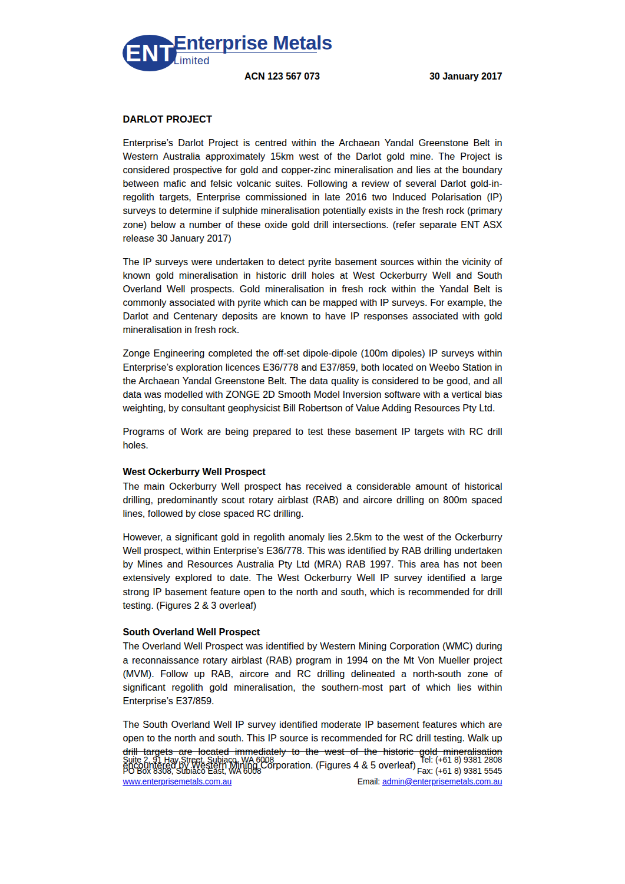ENT
Enterprise Metals
Limited
ACN 123 567 073 30 January 2017
DARLOT PROJECT
Enterprise’s Darlot Project is centred within the Archaean Yandal Greenstone Belt in Western Australia approximately 15km west of the Darlot gold mine. The Project is considered prospective for gold and copper-zinc mineralisation and lies at the boundary between mafic and felsic volcanic suites. Following a review of several Darlot gold-in-regolith targets, Enterprise commissioned in late 2016 two Induced Polarisation (IP) surveys to determine if sulphide mineralisation potentially exists in the fresh rock (primary zone) below a number of these oxide gold drill intersections. (refer separate ENT ASX release 30 January 2017)
The IP surveys were undertaken to detect pyrite basement sources within the vicinity of known gold mineralisation in historic drill holes at West Ockerburry Well and South Overland Well prospects. Gold mineralisation in fresh rock within the Yandal Belt is commonly associated with pyrite which can be mapped with IP surveys. For example, the Darlot and Centenary deposits are known to have IP responses associated with gold mineralisation in fresh rock.
Zonge Engineering completed the off-set dipole-dipole (100m dipoles) IP surveys within Enterprise’s exploration licences E36/778 and E37/859, both located on Weebo Station in the Archaean Yandal Greenstone Belt. The data quality is considered to be good, and all data was modelled with ZONGE 2D Smooth Model Inversion software with a vertical bias weighting, by consultant geophysicist Bill Robertson of Value Adding Resources Pty Ltd.
Programs of Work are being prepared to test these basement IP targets with RC drill holes.
West Ockerburry Well Prospect
The main Ockerburry Well prospect has received a considerable amount of historical drilling, predominantly scout rotary airblast (RAB) and aircore drilling on 800m spaced lines, followed by close spaced RC drilling.
However, a significant gold in regolith anomaly lies 2.5km to the west of the Ockerburry Well prospect, within Enterprise’s E36/778. This was identified by RAB drilling undertaken by Mines and Resources Australia Pty Ltd (MRA) RAB 1997. This area has not been extensively explored to date. The West Ockerburry Well IP survey identified a large strong IP basement feature open to the north and south, which is recommended for drill testing. (Figures 2 & 3 overleaf)
South Overland Well Prospect
The Overland Well Prospect was identified by Western Mining Corporation (WMC) during a reconnaissance rotary airblast (RAB) program in 1994 on the Mt Von Mueller project (MVM). Follow up RAB, aircore and RC drilling delineated a north-south zone of significant regolith gold mineralisation, the southern-most part of which lies within Enterprise’s E37/859.
The South Overland Well IP survey identified moderate IP basement features which are open to the north and south. This IP source is recommended for RC drill testing. Walk up drill targets are located immediately to the west of the historic gold mineralisation encountered by Western Mining Corporation. (Figures 4 & 5 overleaf)
Suite 2, 91 Hay Street, Subiaco, WA 6008
PO Box 8308, Subiaco East, WA 6008
www.enterprisemetals.com.au
Tel: (+61 8) 9381 2808
Fax: (+61 8) 9381 5545
Email: admin@enterprisemetals.com.au